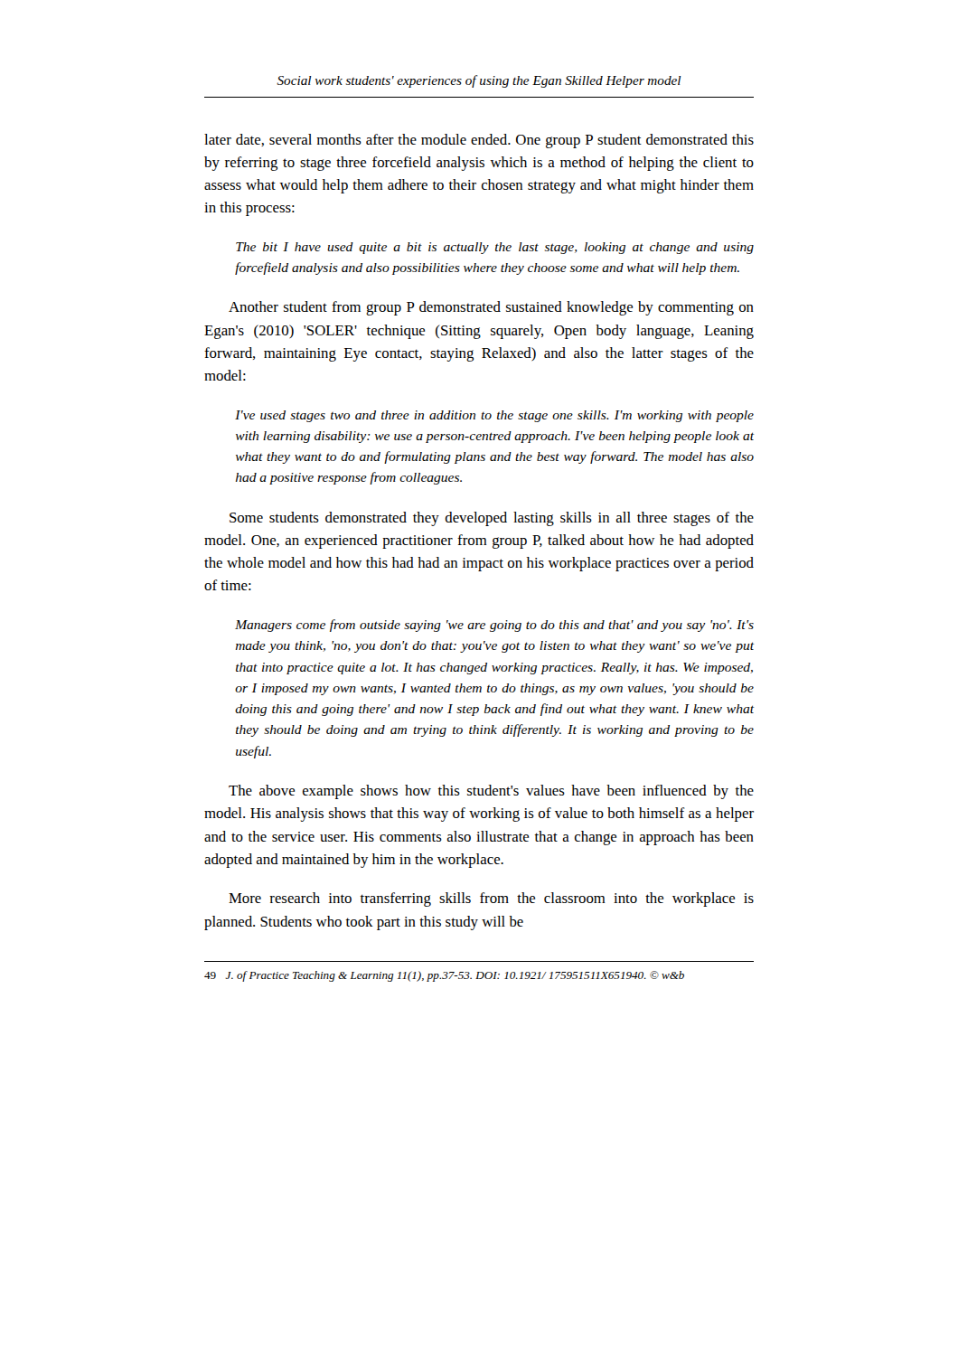Social work students' experiences of using the Egan Skilled Helper model
later date, several months after the module ended. One group P student demonstrated this by referring to stage three forcefield analysis which is a method of helping the client to assess what would help them adhere to their chosen strategy and what might hinder them in this process:
The bit I have used quite a bit is actually the last stage, looking at change and using forcefield analysis and also possibilities where they choose some and what will help them.
Another student from group P demonstrated sustained knowledge by commenting on Egan's (2010) 'SOLER' technique (Sitting squarely, Open body language, Leaning forward, maintaining Eye contact, staying Relaxed) and also the latter stages of the model:
I've used stages two and three in addition to the stage one skills. I'm working with people with learning disability: we use a person-centred approach. I've been helping people look at what they want to do and formulating plans and the best way forward. The model has also had a positive response from colleagues.
Some students demonstrated they developed lasting skills in all three stages of the model. One, an experienced practitioner from group P, talked about how he had adopted the whole model and how this had had an impact on his workplace practices over a period of time:
Managers come from outside saying 'we are going to do this and that' and you say 'no'. It's made you think, 'no, you don't do that: you've got to listen to what they want' so we've put that into practice quite a lot. It has changed working practices. Really, it has. We imposed, or I imposed my own wants, I wanted them to do things, as my own values, 'you should be doing this and going there' and now I step back and find out what they want. I knew what they should be doing and am trying to think differently. It is working and proving to be useful.
The above example shows how this student's values have been influenced by the model. His analysis shows that this way of working is of value to both himself as a helper and to the service user. His comments also illustrate that a change in approach has been adopted and maintained by him in the workplace.
More research into transferring skills from the classroom into the workplace is planned. Students who took part in this study will be
49 J. of Practice Teaching & Learning 11(1), pp.37-53. DOI: 10.1921/ 175951511X651940. © w&b